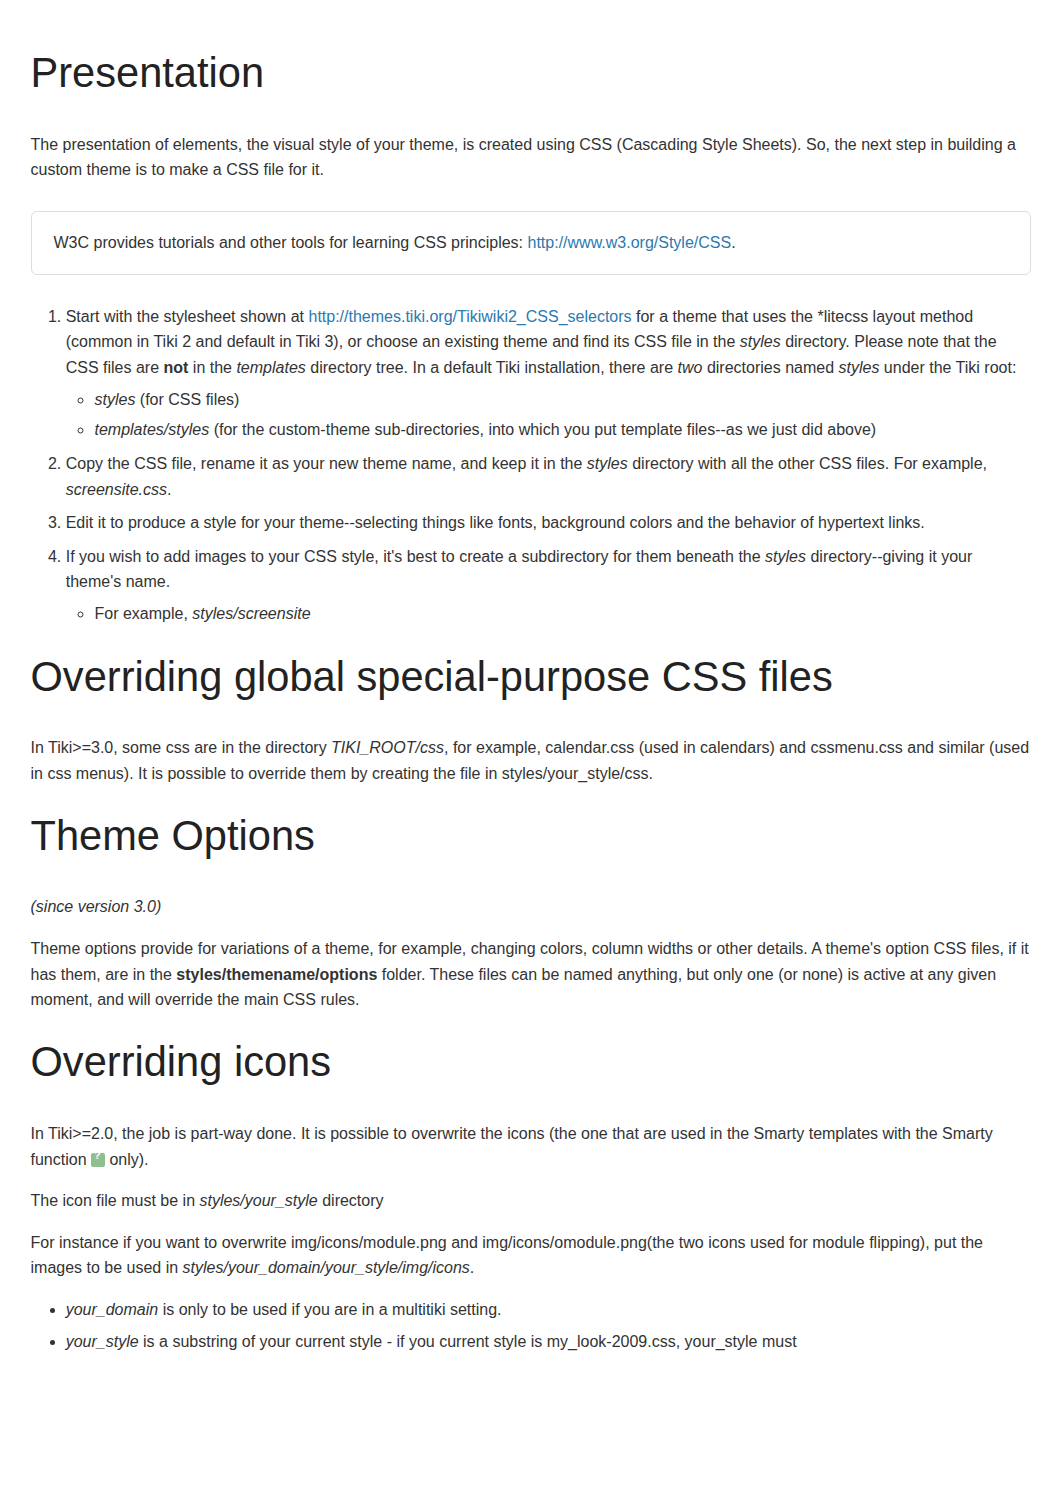Presentation
The presentation of elements, the visual style of your theme, is created using CSS (Cascading Style Sheets). So, the next step in building a custom theme is to make a CSS file for it.
W3C provides tutorials and other tools for learning CSS principles: http://www.w3.org/Style/CSS.
Start with the stylesheet shown at http://themes.tiki.org/Tikiwiki2_CSS_selectors for a theme that uses the *litecss layout method (common in Tiki 2 and default in Tiki 3), or choose an existing theme and find its CSS file in the styles directory. Please note that the CSS files are not in the templates directory tree. In a default Tiki installation, there are two directories named styles under the Tiki root:
styles (for CSS files)
templates/styles (for the custom-theme sub-directories, into which you put template files--as we just did above)
Copy the CSS file, rename it as your new theme name, and keep it in the styles directory with all the other CSS files. For example, screensite.css.
Edit it to produce a style for your theme--selecting things like fonts, background colors and the behavior of hypertext links.
If you wish to add images to your CSS style, it's best to create a subdirectory for them beneath the styles directory--giving it your theme's name.
For example, styles/screensite
Overriding global special-purpose CSS files
In Tiki>=3.0, some css are in the directory TIKI_ROOT/css, for example, calendar.css (used in calendars) and cssmenu.css and similar (used in css menus). It is possible to override them by creating the file in styles/your_style/css.
Theme Options
(since version 3.0)
Theme options provide for variations of a theme, for example, changing colors, column widths or other details. A theme's option CSS files, if it has them, are in the styles/themename/options folder. These files can be named anything, but only one (or none) is active at any given moment, and will override the main CSS rules.
Overriding icons
In Tiki>=2.0, the job is part-way done. It is possible to overwrite the icons (the one that are used in the Smarty templates with the Smarty function only).
The icon file must be in styles/your_style directory
For instance if you want to overwrite img/icons/module.png and img/icons/omodule.png(the two icons used for module flipping), put the images to be used in styles/your_domain/your_style/img/icons.
your_domain is only to be used if you are in a multitiki setting.
your_style is a substring of your current style - if you current style is my_look-2009.css, your_style must